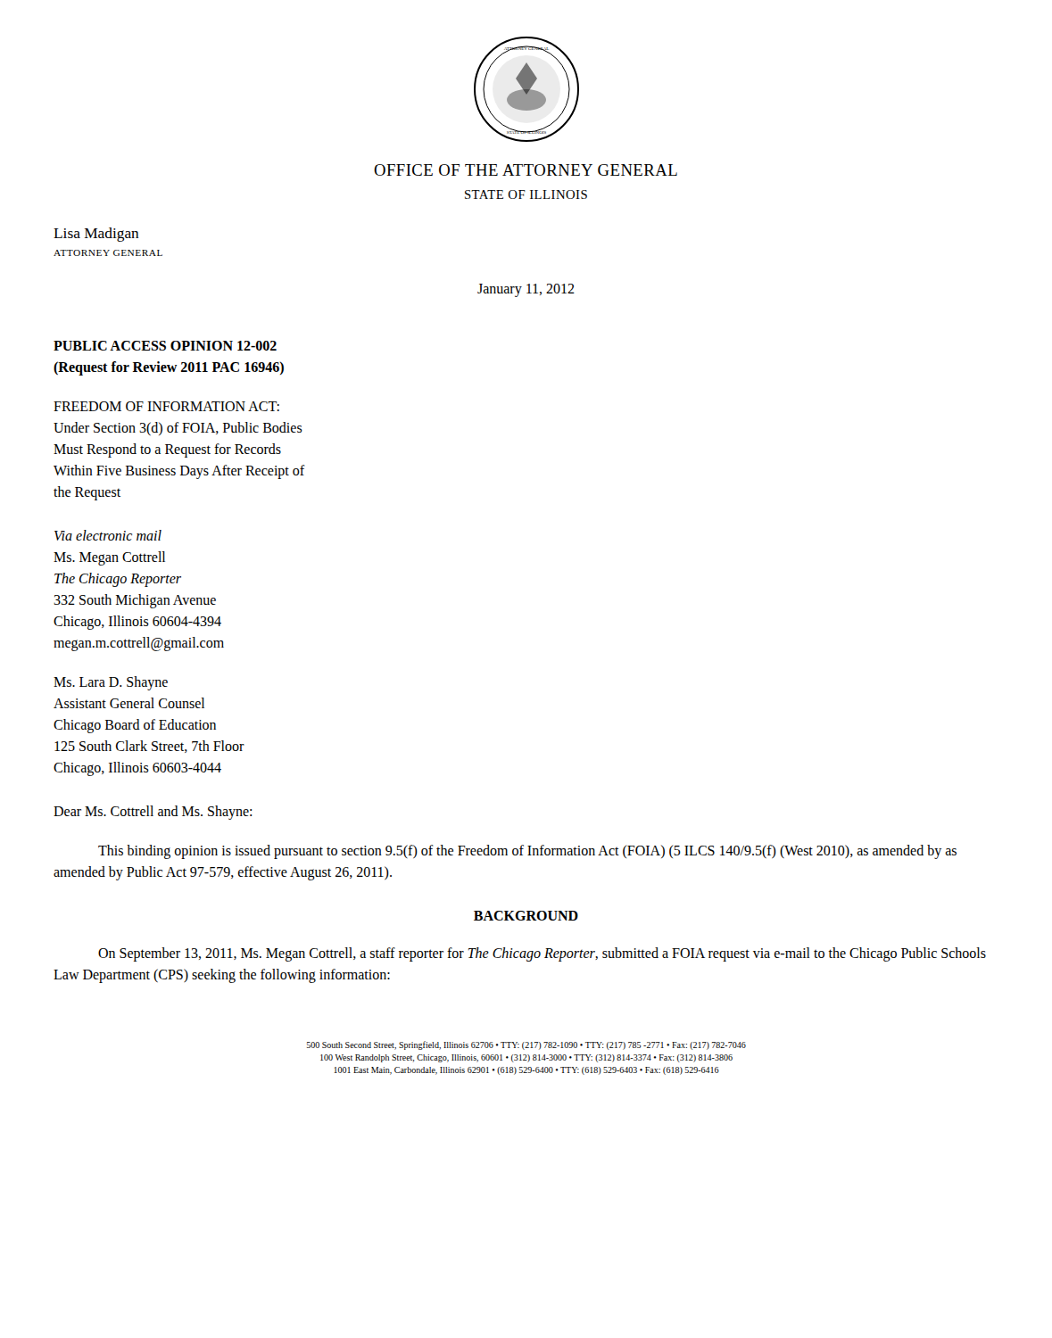ATTORNEY GENERAL STATE OF ILLINOIS
OFFICE OF THE ATTORNEY GENERAL
STATE OF ILLINOIS
Lisa Madigan
ATTORNEY GENERAL
January 11, 2012
PUBLIC ACCESS OPINION 12-002
(Request for Review 2011 PAC 16946)
FREEDOM OF INFORMATION ACT:
Under Section 3(d) of FOIA, Public Bodies
Must Respond to a Request for Records
Within Five Business Days After Receipt of
the Request
Via electronic mail
Ms. Megan Cottrell
The Chicago Reporter
332 South Michigan Avenue
Chicago, Illinois 60604-4394
megan.m.cottrell@gmail.com
Ms. Lara D. Shayne
Assistant General Counsel
Chicago Board of Education
125 South Clark Street, 7th Floor
Chicago, Illinois 60603-4044
Dear Ms. Cottrell and Ms. Shayne:
This binding opinion is issued pursuant to section 9.5(f) of the Freedom of Information Act (FOIA) (5 ILCS 140/9.5(f) (West 2010), as amended by as amended by Public Act 97-579, effective August 26, 2011).
BACKGROUND
On September 13, 2011, Ms. Megan Cottrell, a staff reporter for The Chicago Reporter, submitted a FOIA request via e-mail to the Chicago Public Schools Law Department (CPS) seeking the following information:
500 South Second Street, Springfield, Illinois 62706 • TTY: (217) 782-1090 • TTY: (217) 785 -2771 • Fax: (217) 782-7046
100 West Randolph Street, Chicago, Illinois, 60601 • (312) 814-3000 • TTY: (312) 814-3374 • Fax: (312) 814-3806
1001 East Main, Carbondale, Illinois 62901 • (618) 529-6400 • TTY: (618) 529-6403 • Fax: (618) 529-6416